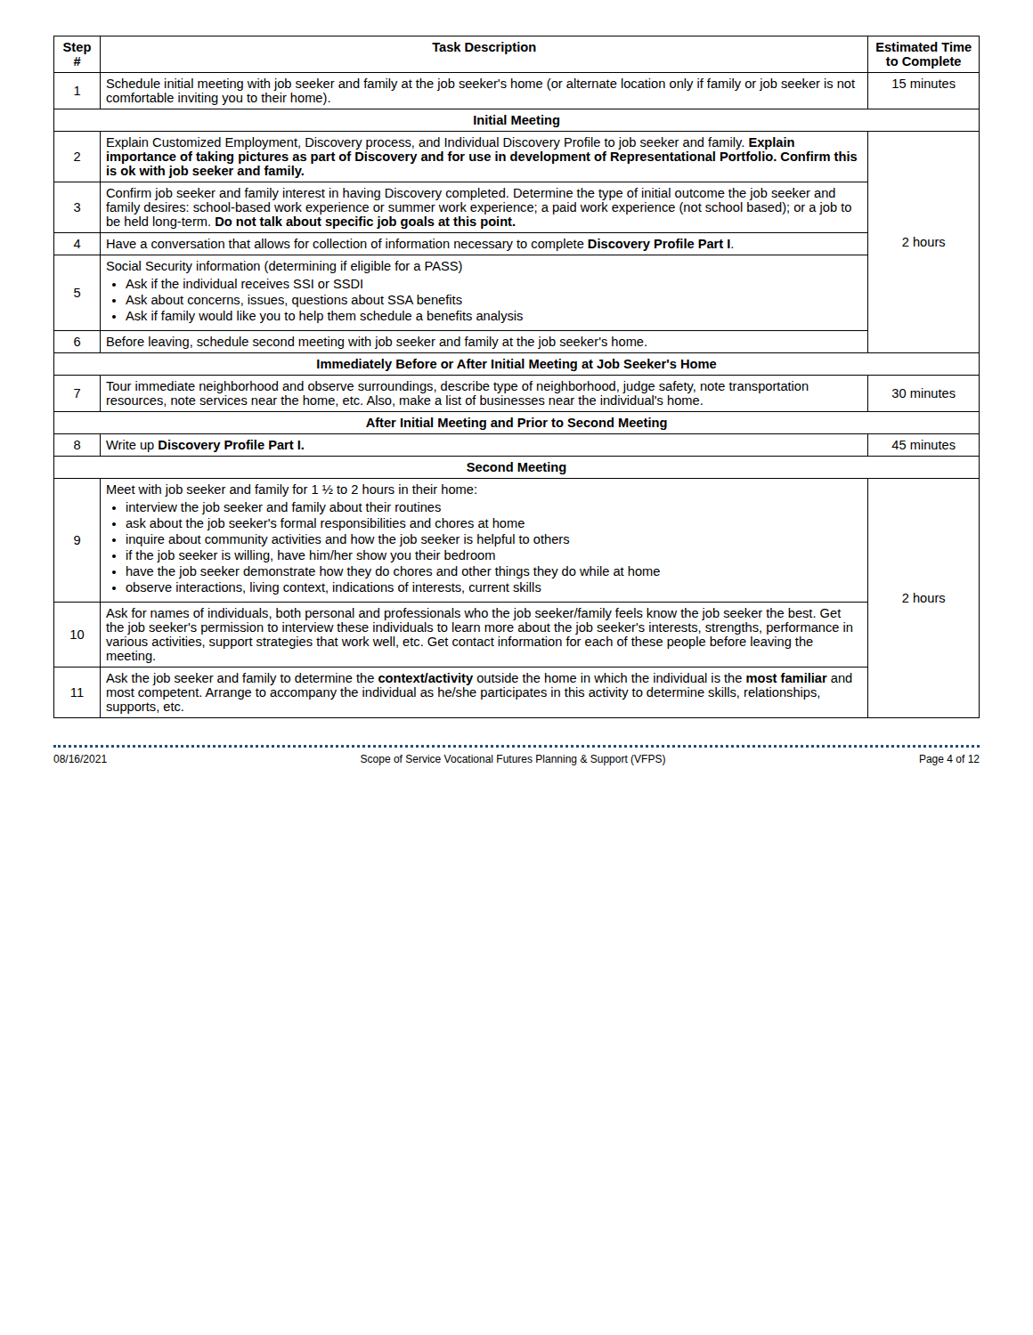| Step # | Task Description | Estimated Time to Complete |
| --- | --- | --- |
| 1 | Schedule initial meeting with job seeker and family at the job seeker's home (or alternate location only if family or job seeker is not comfortable inviting you to their home). | 15 minutes |
| Initial Meeting |
| 2 | Explain Customized Employment, Discovery process, and Individual Discovery Profile to job seeker and family. Explain importance of taking pictures as part of Discovery and for use in development of Representational Portfolio. Confirm this is ok with job seeker and family. | 2 hours |
| 3 | Confirm job seeker and family interest in having Discovery completed. Determine the type of initial outcome the job seeker and family desires: school-based work experience or summer work experience; a paid work experience (not school based); or a job to be held long-term. Do not talk about specific job goals at this point. |
| 4 | Have a conversation that allows for collection of information necessary to complete Discovery Profile Part I . |
| 5 | Social Security information (determining if eligible for a PASS) Ask if the individual receives SSI or SSDI Ask about concerns, issues, questions about SSA benefits Ask if family would like you to help them schedule a benefits analysis |
| 6 | Before leaving, schedule second meeting with job seeker and family at the job seeker's home. |
| Immediately Before or After Initial Meeting at Job Seeker's Home |
| 7 | Tour immediate neighborhood and observe surroundings, describe type of neighborhood, judge safety, note transportation resources, note services near the home, etc. Also, make a list of businesses near the individual's home. | 30 minutes |
| After Initial Meeting and Prior to Second Meeting |
| 8 | Write up Discovery Profile Part I. | 45 minutes |
| Second Meeting |
| 9 | Meet with job seeker and family for 1 ½ to 2 hours in their home: interview the job seeker and family about their routines ask about the job seeker's formal responsibilities and chores at home inquire about community activities and how the job seeker is helpful to others if the job seeker is willing, have him/her show you their bedroom have the job seeker demonstrate how they do chores and other things they do while at home observe interactions, living context, indications of interests, current skills | 2 hours |
| 10 | Ask for names of individuals, both personal and professionals who the job seeker/family feels know the job seeker the best. Get the job seeker's permission to interview these individuals to learn more about the job seeker's interests, strengths, performance in various activities, support strategies that work well, etc. Get contact information for each of these people before leaving the meeting. |
| 11 | Ask the job seeker and family to determine the context/activity outside the home in which the individual is the most familiar and most competent. Arrange to accompany the individual as he/she participates in this activity to determine skills, relationships, supports, etc. |
08/16/2021 Scope of Service Vocational Futures Planning & Support (VFPS) Page 4 of 12